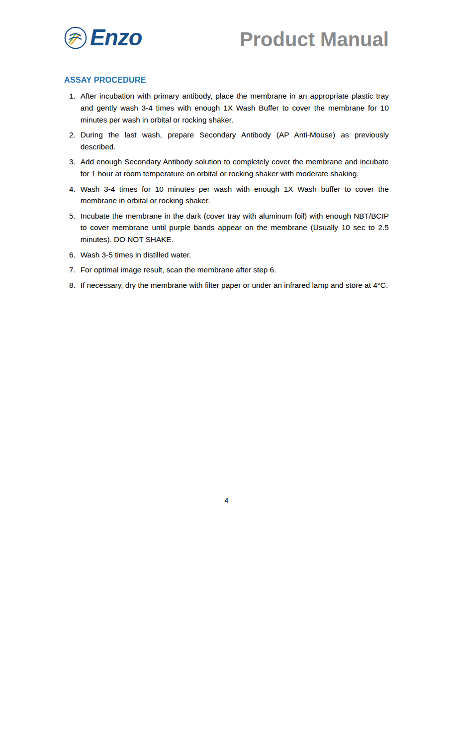Enzo
Product Manual
ASSAY PROCEDURE
After incubation with primary antibody, place the membrane in an appropriate plastic tray and gently wash 3-4 times with enough 1X Wash Buffer to cover the membrane for 10 minutes per wash in orbital or rocking shaker.
During the last wash, prepare Secondary Antibody (AP Anti-Mouse) as previously described.
Add enough Secondary Antibody solution to completely cover the membrane and incubate for 1 hour at room temperature on orbital or rocking shaker with moderate shaking.
Wash 3-4 times for 10 minutes per wash with enough 1X Wash buffer to cover the membrane in orbital or rocking shaker.
Incubate the membrane in the dark (cover tray with aluminum foil) with enough NBT/BCIP to cover membrane until purple bands appear on the membrane (Usually 10 sec to 2.5 minutes). DO NOT SHAKE.
Wash 3-5 times in distilled water.
For optimal image result, scan the membrane after step 6.
If necessary, dry the membrane with filter paper or under an infrared lamp and store at 4°C.
4